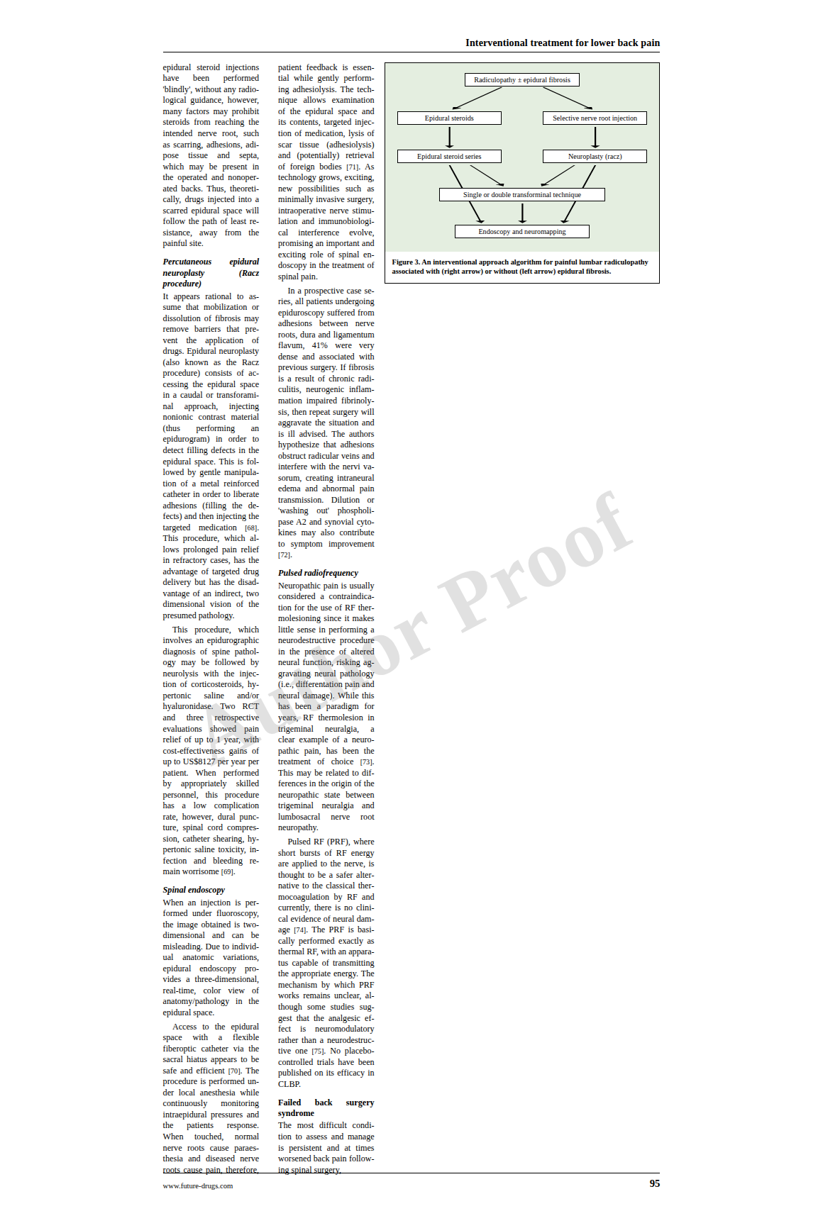Interventional treatment for lower back pain
Author Proof
Radiculopathy ± epidural fibrosis
Epidural steroids
Selective nerve root injection
Epidural steroid series
Neuroplasty (racz)
Single or double transforminal technique
Endoscopy and neuromapping
Figure 3. An interventional approach algorithm for painful lumbar radiculopathy associated with (right arrow) or without (left arrow) epidural fibrosis.
epidural steroid injections have been performed 'blindly', without any radiological guidance, however, many factors may prohibit steroids from reaching the intended nerve root, such as scarring, adhesions, adipose tissue and septa, which may be present in the operated and nonoperated backs. Thus, theoretically, drugs injected into a scarred epidural space will follow the path of least resistance, away from the painful site.
Percutaneous epidural neuroplasty (Racz procedure)
It appears rational to assume that mobilization or dissolution of fibrosis may remove barriers that prevent the application of drugs. Epidural neuroplasty (also known as the Racz procedure) consists of accessing the epidural space in a caudal or transforaminal approach, injecting nonionic contrast material (thus performing an epidurogram) in order to detect filling defects in the epidural space. This is followed by gentle manipulation of a metal reinforced catheter in order to liberate adhesions (filling the defects) and then injecting the targeted medication [68]. This procedure, which allows prolonged pain relief in refractory cases, has the advantage of targeted drug delivery but has the disadvantage of an indirect, two dimensional vision of the presumed pathology.
This procedure, which involves an epidurographic diagnosis of spine pathology may be followed by neurolysis with the injection of corticosteroids, hypertonic saline and/or hyaluronidase. Two RCT and three retrospective evaluations showed pain relief of up to 1 year, with cost-effectiveness gains of up to US$8127 per year per patient. When performed by appropriately skilled personnel, this procedure has a low complication rate, however, dural puncture, spinal cord compression, catheter shearing, hypertonic saline toxicity, infection and bleeding remain worrisome [69].
Spinal endoscopy
When an injection is performed under fluoroscopy, the image obtained is two-dimensional and can be misleading. Due to individual anatomic variations, epidural endoscopy provides a three-dimensional, real-time, color view of anatomy/pathology in the epidural space.
Access to the epidural space with a flexible fiberoptic catheter via the sacral hiatus appears to be safe and efficient [70]. The procedure is performed under local anesthesia while continuously monitoring intraepidural pressures and the patients response. When touched, normal nerve roots cause paraesthesia and diseased nerve roots cause pain, therefore, patient feedback is essential while gently performing adhesiolysis. The technique allows examination of the epidural space and its contents, targeted injection of medication, lysis of scar tissue (adhesiolysis) and (potentially) retrieval of foreign bodies [71]. As technology grows, exciting, new possibilities such as minimally invasive surgery, intraoperative nerve stimulation and immunobiological interference evolve, promising an important and exciting role of spinal endoscopy in the treatment of spinal pain.
In a prospective case series, all patients undergoing epiduroscopy suffered from adhesions between nerve roots, dura and ligamentum flavum, 41% were very dense and associated with previous surgery. If fibrosis is a result of chronic radiculitis, neurogenic inflammation impaired fibrinolysis, then repeat surgery will aggravate the situation and is ill advised. The authors hypothesize that adhesions obstruct radicular veins and interfere with the nervi vasorum, creating intraneural edema and abnormal pain transmission. Dilution or 'washing out' phospholipase A2 and synovial cytokines may also contribute to symptom improvement [72].
Pulsed radiofrequency
Neuropathic pain is usually considered a contraindication for the use of RF thermolesioning since it makes little sense in performing a neurodestructive procedure in the presence of altered neural function, risking aggravating neural pathology (i.e., differentation pain and neural damage). While this has been a paradigm for years, RF thermolesion in trigeminal neuralgia, a clear example of a neuropathic pain, has been the treatment of choice [73]. This may be related to differences in the origin of the neuropathic state between trigeminal neuralgia and lumbosacral nerve root neuropathy.
Pulsed RF (PRF), where short bursts of RF energy are applied to the nerve, is thought to be a safer alternative to the classical thermocoagulation by RF and currently, there is no clinical evidence of neural damage [74]. The PRF is basically performed exactly as thermal RF, with an apparatus capable of transmitting the appropriate energy. The mechanism by which PRF works remains unclear, although some studies suggest that the analgesic effect is neuromodulatory rather than a neurodestructive one [75]. No placebo-controlled trials have been published on its efficacy in CLBP.
Failed back surgery syndrome
The most difficult condition to assess and manage is persistent and at times worsened back pain following spinal surgery,
www.future-drugs.com 95